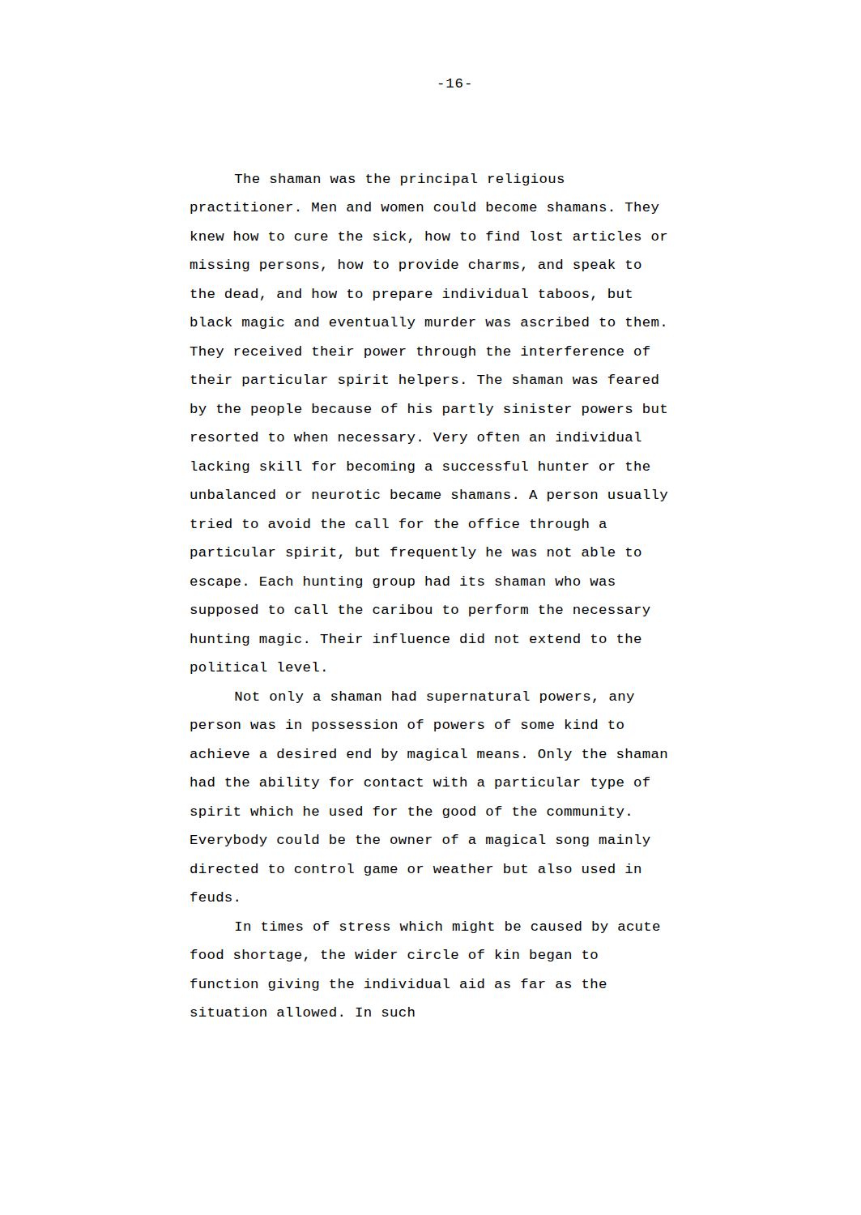-16-
The shaman was the principal religious practitioner. Men and women could become shamans. They knew how to cure the sick, how to find lost articles or missing persons, how to provide charms, and speak to the dead, and how to prepare individual taboos, but black magic and eventually murder was ascribed to them. They received their power through the interference of their particular spirit helpers. The shaman was feared by the people because of his partly sinister powers but resorted to when necessary. Very often an individual lacking skill for becoming a successful hunter or the unbalanced or neurotic became shamans. A person usually tried to avoid the call for the office through a particular spirit, but frequently he was not able to escape. Each hunting group had its shaman who was supposed to call the caribou to perform the necessary hunting magic. Their influence did not extend to the political level.
Not only a shaman had supernatural powers, any person was in possession of powers of some kind to achieve a desired end by magical means. Only the shaman had the ability for contact with a particular type of spirit which he used for the good of the community. Everybody could be the owner of a magical song mainly directed to control game or weather but also used in feuds.
In times of stress which might be caused by acute food shortage, the wider circle of kin began to function giving the individual aid as far as the situation allowed. In such